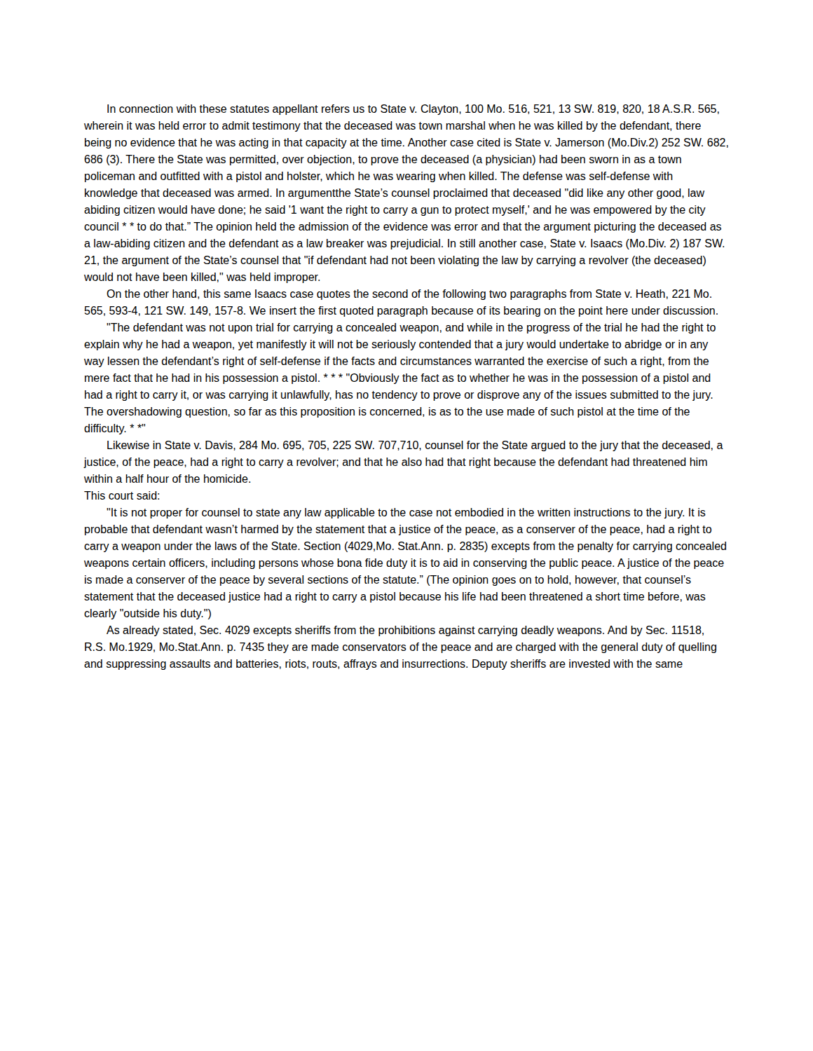In connection with these statutes appellant refers us to State v. Clayton, 100 Mo. 516, 521, 13 SW. 819, 820, 18 A.S.R. 565, wherein it was held error to admit testimony that the deceased was town marshal when he was killed by the defendant, there being no evidence that he was acting in that capacity at the time. Another case cited is State v. Jamerson (Mo.Div.2) 252 SW. 682, 686 (3). There the State was permitted, over objection, to prove the deceased (a physician) had been sworn in as a town policeman and outfitted with a pistol and holster, which he was wearing when killed. The defense was self-defense with knowledge that deceased was armed. In argumentthe State’s counsel proclaimed that deceased "did like any other good, law abiding citizen would have done; he said '1 want the right to carry a gun to protect myself,' and he was empowered by the city council * * to do that.” The opinion held the admission of the evidence was error and that the argument picturing the deceased as a law-abiding citizen and the defendant as a law breaker was prejudicial. In still another case, State v. Isaacs (Mo.Div. 2) 187 SW. 21, the argument of the State’s counsel that "if defendant had not been violating the law by carrying a revolver (the deceased) would not have been killed," was held improper.
On the other hand, this same Isaacs case quotes the second of the following two paragraphs from State v. Heath, 221 Mo. 565, 593-4, 121 SW. 149, 157-8. We insert the first quoted paragraph because of its bearing on the point here under discussion.
"The defendant was not upon trial for carrying a concealed weapon, and while in the progress of the trial he had the right to explain why he had a weapon, yet manifestly it will not be seriously contended that a jury would undertake to abridge or in any way lessen the defendant’s right of self-defense if the facts and circumstances warranted the exercise of such a right, from the mere fact that he had in his possession a pistol. * * * "Obviously the fact as to whether he was in the possession of a pistol and had a right to carry it, or was carrying it unlawfully, has no tendency to prove or disprove any of the issues submitted to the jury. The overshadowing question, so far as this proposition is concerned, is as to the use made of such pistol at the time of the difficulty. * *"
Likewise in State v. Davis, 284 Mo. 695, 705, 225 SW. 707,710, counsel for the State argued to the jury that the deceased, a justice, of the peace, had a right to carry a revolver; and that he also had that right because the defendant had threatened him within a half hour of the homicide.
This court said:
"It is not proper for counsel to state any law applicable to the case not embodied in the written instructions to the jury. It is probable that defendant wasn’t harmed by the statement that a justice of the peace, as a conserver of the peace, had a right to carry a weapon under the laws of the State. Section (4029,Mo. Stat.Ann. p. 2835) excepts from the penalty for carrying concealed weapons certain officers, including persons whose bona fide duty it is to aid in conserving the public peace. A justice of the peace is made a conserver of the peace by several sections of the statute.” (The opinion goes on to hold, however, that counsel’s statement that the deceased justice had a right to carry a pistol because his life had been threatened a short time before, was clearly "outside his duty.")
As already stated, Sec. 4029 excepts sheriffs from the prohibitions against carrying deadly weapons. And by Sec. 11518, R.S. Mo.1929, Mo.Stat.Ann. p. 7435 they are made conservators of the peace and are charged with the general duty of quelling and suppressing assaults and batteries, riots, routs, affrays and insurrections. Deputy sheriffs are invested with the same